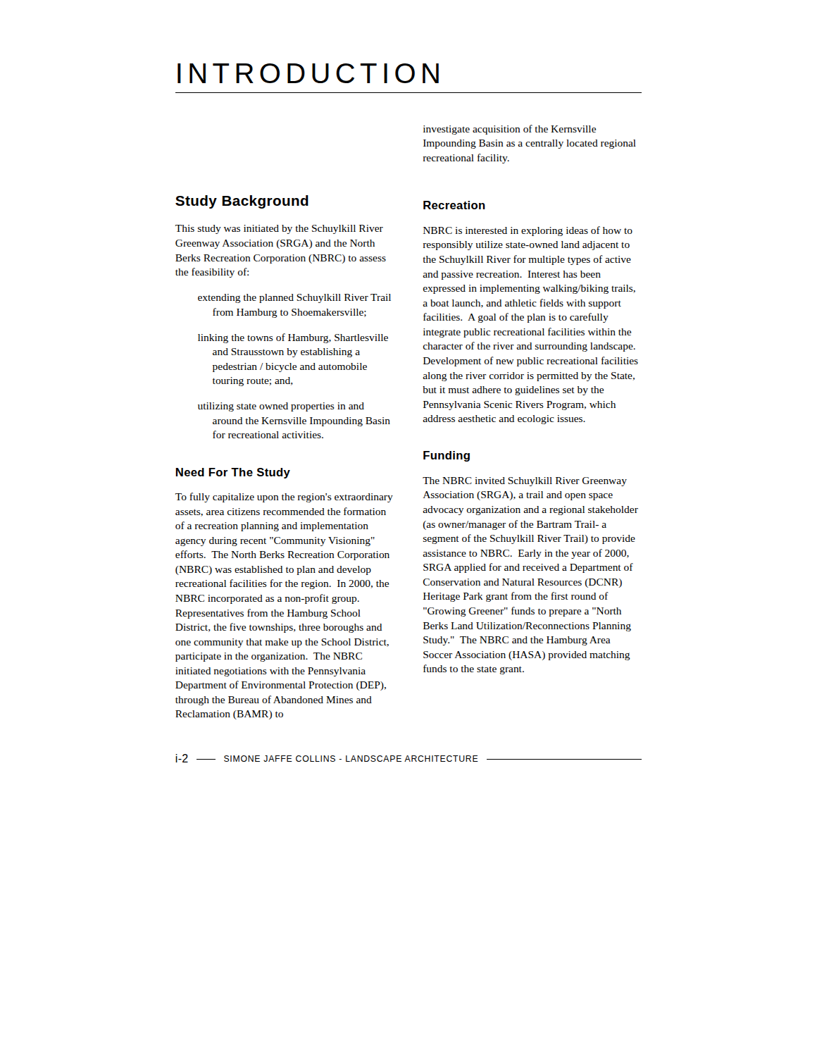INTRODUCTION
Study Background
This study was initiated by the Schuylkill River Greenway Association (SRGA) and the North Berks Recreation Corporation (NBRC) to assess the feasibility of:
extending the planned Schuylkill River Trail from Hamburg to Shoemakersville;
linking the towns of Hamburg, Shartlesville and Strausstown by establishing a pedestrian / bicycle and automobile touring route; and,
utilizing state owned properties in and around the Kernsville Impounding Basin for recreational activities.
Need For The Study
To fully capitalize upon the region's extraordinary assets, area citizens recommended the formation of a recreation planning and implementation agency during recent "Community Visioning" efforts. The North Berks Recreation Corporation (NBRC) was established to plan and develop recreational facilities for the region. In 2000, the NBRC incorporated as a non-profit group. Representatives from the Hamburg School District, the five townships, three boroughs and one community that make up the School District, participate in the organization. The NBRC initiated negotiations with the Pennsylvania Department of Environmental Protection (DEP), through the Bureau of Abandoned Mines and Reclamation (BAMR) to
investigate acquisition of the Kernsville Impounding Basin as a centrally located regional recreational facility.
Recreation
NBRC is interested in exploring ideas of how to responsibly utilize state-owned land adjacent to the Schuylkill River for multiple types of active and passive recreation. Interest has been expressed in implementing walking/biking trails, a boat launch, and athletic fields with support facilities. A goal of the plan is to carefully integrate public recreational facilities within the character of the river and surrounding landscape. Development of new public recreational facilities along the river corridor is permitted by the State, but it must adhere to guidelines set by the Pennsylvania Scenic Rivers Program, which address aesthetic and ecologic issues.
Funding
The NBRC invited Schuylkill River Greenway Association (SRGA), a trail and open space advocacy organization and a regional stakeholder (as owner/manager of the Bartram Trail- a segment of the Schuylkill River Trail) to provide assistance to NBRC. Early in the year of 2000, SRGA applied for and received a Department of Conservation and Natural Resources (DCNR) Heritage Park grant from the first round of "Growing Greener" funds to prepare a "North Berks Land Utilization/Reconnections Planning Study." The NBRC and the Hamburg Area Soccer Association (HASA) provided matching funds to the state grant.
i-2 SIMONE JAFFE COLLINS - LANDSCAPE ARCHITECTURE